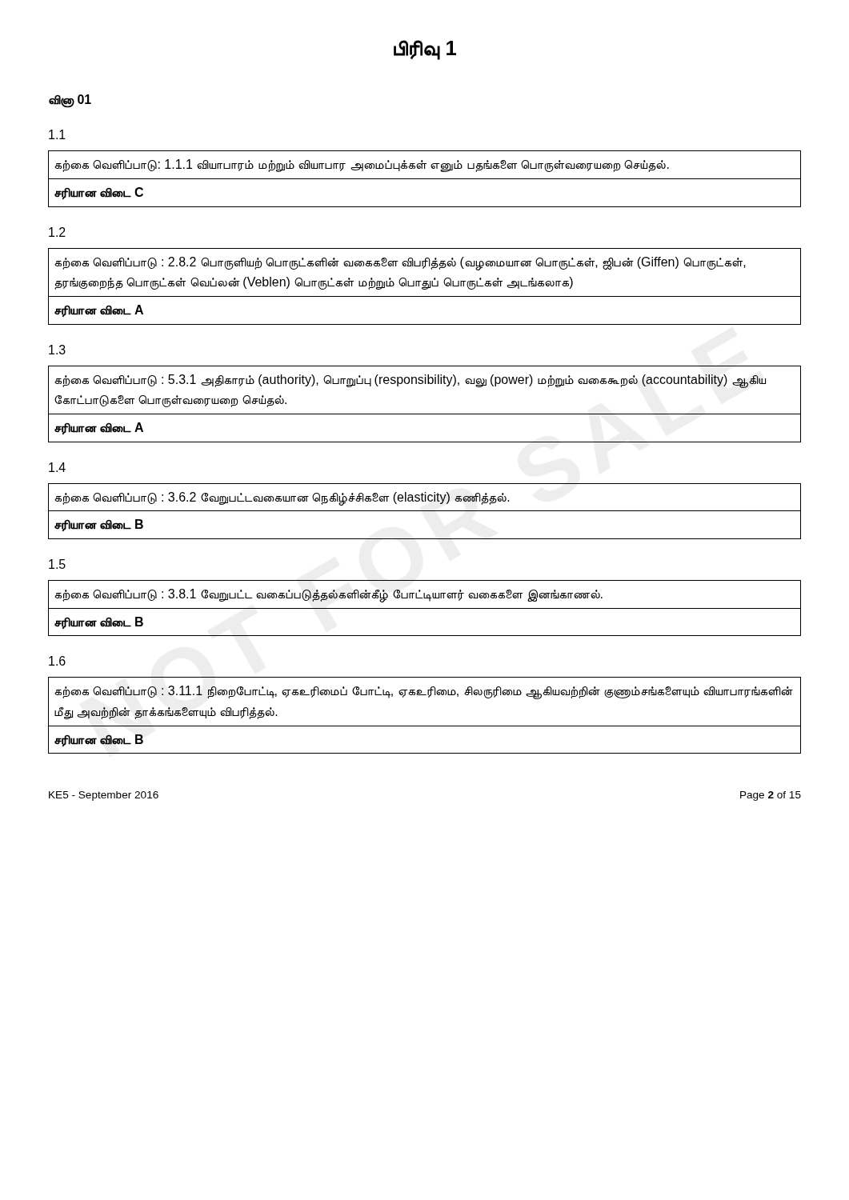NOT FOR SALE
பிரிவு 1
வினா 01
1.1
| கற்கை வெளிப்பாடு: 1.1.1 வியாபாரம் மற்றும் வியாபார அமைப்புக்கள் எனும் பதங்களை பொருள்வரையறை செய்தல். |
| சரியான விடை C |
1.2
| கற்கை வெளிப்பாடு : 2.8.2 பொருளியற் பொருட்களின் வகைகளை விபரித்தல் (வழமையான பொருட்கள், ஜிபன் (Giffen) பொருட்கள், தரங்குறைந்த பொருட்கள் வெப்லன் (Veblen) பொருட்கள் மற்றும் பொதுப் பொருட்கள் அடங்கலாக) |
| சரியான விடை A |
1.3
| கற்கை வெளிப்பாடு : 5.3.1 அதிகாரம் (authority), பொறுப்பு (responsibility), வலு (power) மற்றும் வகைகூறல் (accountability) ஆகிய கோட்பாடுகளை பொருள்வரையறை செய்தல். |
| சரியான விடை A |
1.4
| கற்கை வெளிப்பாடு : 3.6.2 வேறுபட்டவகையான நெகிழ்ச்சிகளை (elasticity) கணித்தல். |
| சரியான விடை B |
1.5
| கற்கை வெளிப்பாடு : 3.8.1 வேறுபட்ட வகைப்படுத்தல்களின்கீழ் போட்டியாளர் வகைகளை இனங்காணல். |
| சரியான விடை B |
1.6
| கற்கை வெளிப்பாடு : 3.11.1 நிறைபோட்டி, ஏகஉரிமைப் போட்டி, ஏகஉரிமை, சிலருரிமை ஆகியவற்றின் குணாம்சங்களையும் வியாபாரங்களின் மீது அவற்றின் தாக்கங்களையும் விபரித்தல். |
| சரியான விடை B |
KE5 - September 2016 Page 2 of 15